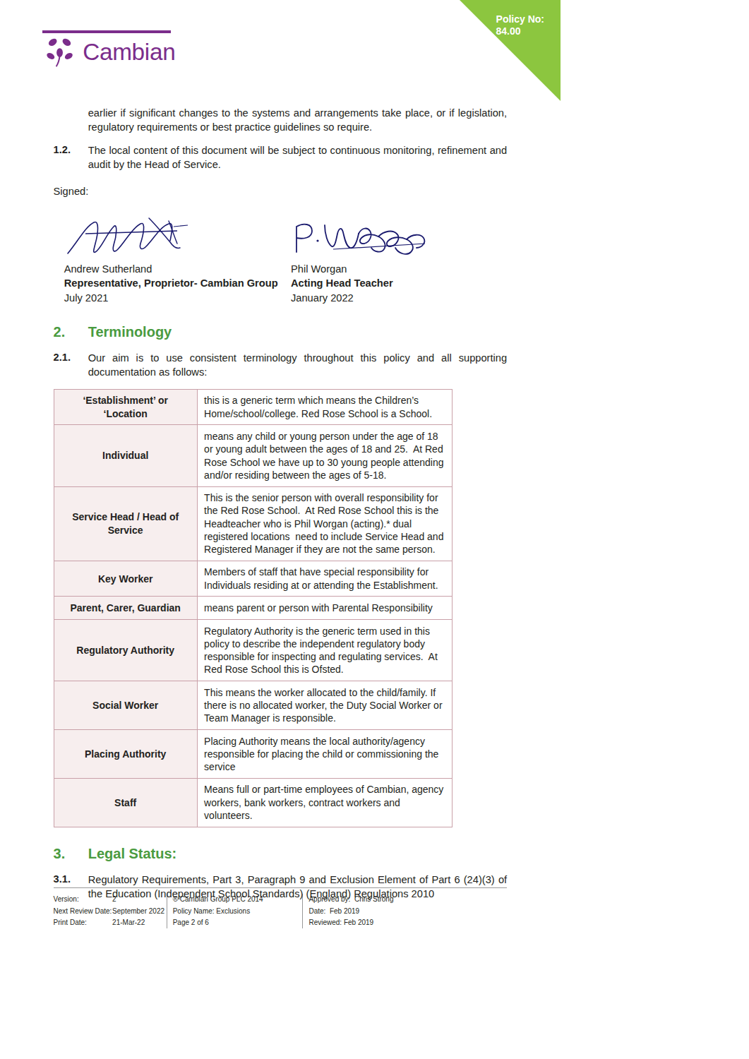Policy No:
84.00
Cambian
earlier if significant changes to the systems and arrangements take place, or if legislation, regulatory requirements or best practice guidelines so require.
1.2.
The local content of this document will be subject to continuous monitoring, refinement and audit by the Head of Service.
Signed:
Andrew Sutherland
Representative, Proprietor- Cambian Group
July 2021
Phil Worgan
Acting Head Teacher
January 2022
2. Terminology
2.1.
Our aim is to use consistent terminology throughout this policy and all supporting documentation as follows:
| ‘Establishment’ or ‘Location | this is a generic term which means the Children’s Home/school/college. Red Rose School is a School. |
| Individual | means any child or young person under the age of 18 or young adult between the ages of 18 and 25. At Red Rose School we have up to 30 young people attending and/or residing between the ages of 5-18. |
| Service Head / Head of Service | This is the senior person with overall responsibility for the Red Rose School. At Red Rose School this is the Headteacher who is Phil Worgan (acting).* dual registered locations need to include Service Head and Registered Manager if they are not the same person. |
| Key Worker | Members of staff that have special responsibility for Individuals residing at or attending the Establishment. |
| Parent, Carer, Guardian | means parent or person with Parental Responsibility |
| Regulatory Authority | Regulatory Authority is the generic term used in this policy to describe the independent regulatory body responsible for inspecting and regulating services. At Red Rose School this is Ofsted. |
| Social Worker | This means the worker allocated to the child/family. If there is no allocated worker, the Duty Social Worker or Team Manager is responsible. |
| Placing Authority | Placing Authority means the local authority/agency responsible for placing the child or commissioning the service |
| Staff | Means full or part-time employees of Cambian, agency workers, bank workers, contract workers and volunteers. |
3. Legal Status:
3.1.
Regulatory Requirements, Part 3, Paragraph 9 and Exclusion Element of Part 6 (24)(3) of the Education (Independent School Standards) (England) Regulations 2010
| Version: | 2 | ® Cambian Group PLC 2014 | Approved by: Chris Strong |
| Next Review Date: | September 2022 | Policy Name: Exclusions | Date: Feb 2019 |
| Print Date: | 21-Mar-22 | Page 2 of 6 | Reviewed: Feb 2019 |